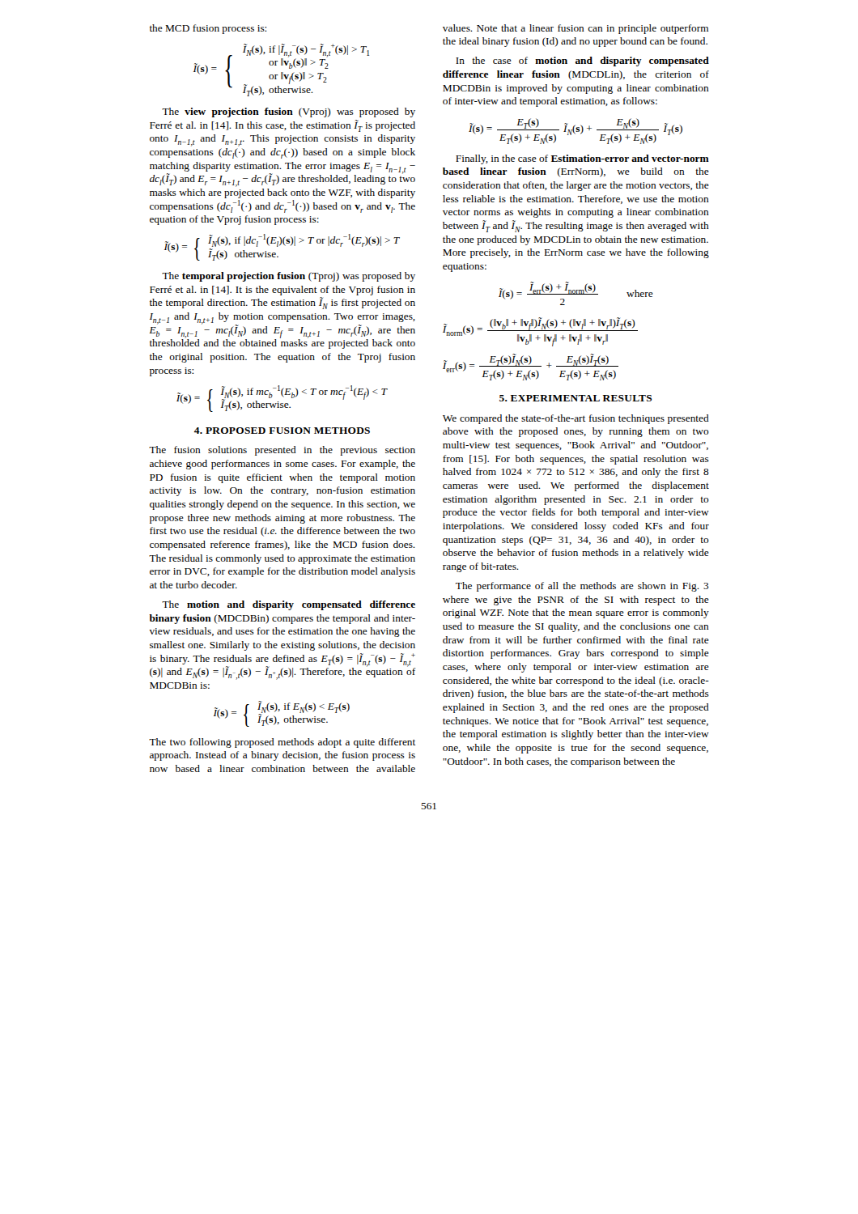the MCD fusion process is:
Ĩ(s) = {
| Ĩ N ( s ), | if / Ĩ n,t − ( s ) − Ĩ n,t + ( s )/ > T 1 |
| | or ‖ v b ( s )‖ > T 2 |
| | or ‖ v f ( s )‖ > T 2 |
| Ĩ T ( s ), | otherwise. |
The view projection fusion (Vproj) was proposed by Ferré et al. in [14]. In this case, the estimation ĨT is projected onto In−1,t and In+1,t. This projection consists in disparity compensations (dcl(·) and dcr(·)) based on a simple block matching disparity estimation. The error images El = In−1,t − dcl(ĨT) and Er = In+1,t − dcr(ĨT) are thresholded, leading to two masks which are projected back onto the WZF, with disparity compensations (dcl−1(·) and dcr−1(·)) based on vr and vl. The equation of the Vproj fusion process is:
Ĩ(s) = {
| Ĩ N ( s ), | if / dc l −1 ( E l )( s )/ > T or / dc r −1 ( E r )( s )/ > T |
| Ĩ T ( s ) | otherwise. |
The temporal projection fusion (Tproj) was proposed by Ferré et al. in [14]. It is the equivalent of the Vproj fusion in the temporal direction. The estimation ĨN is first projected on In,t−1 and In,t+1 by motion compensation. Two error images, Eb = In,t−1 − mcl(ĨN) and Ef = In,t+1 − mcr(ĨN), are then thresholded and the obtained masks are projected back onto the original position. The equation of the Tproj fusion process is:
Ĩ(s) = {
| Ĩ N ( s ), | if mc b −1 ( E b ) < T or mc f −1 ( E f ) < T |
| Ĩ T ( s ), | otherwise. |
4. Proposed Fusion Methods
The fusion solutions presented in the previous section achieve good performances in some cases. For example, the PD fusion is quite efficient when the temporal motion activity is low. On the contrary, non-fusion estimation qualities strongly depend on the sequence. In this section, we propose three new methods aiming at more robustness. The first two use the residual (i.e. the difference between the two compensated reference frames), like the MCD fusion does. The residual is commonly used to approximate the estimation error in DVC, for example for the distribution model analysis at the turbo decoder.
The motion and disparity compensated difference binary fusion (MDCDBin) compares the temporal and inter-view residuals, and uses for the estimation the one having the smallest one. Similarly to the existing solutions, the decision is binary. The residuals are defined as ET(s) = |Ĩn,t−(s) − Ĩn,t+(s)| and EN(s) = |Ĩn−,t(s) − Ĩn+,t(s)|. Therefore, the equation of MDCDBin is:
Ĩ(s) = {
| Ĩ N ( s ), | if E N ( s ) < E T ( s ) |
| Ĩ T ( s ), | otherwise. |
The two following proposed methods adopt a quite different approach. Instead of a binary decision, the fusion process is now based a linear combination between the available values. Note that a linear fusion can in principle outperform the ideal binary fusion (Id) and no upper bound can be found.
In the case of motion and disparity compensated difference linear fusion (MDCDLin), the criterion of MDCDBin is improved by computing a linear combination of inter-view and temporal estimation, as follows:
Ĩ(s) = ET(s) ET(s) + EN(s) ĨN(s) + EN(s) ET(s) + EN(s) ĨT(s)
Finally, in the case of Estimation-error and vector-norm based linear fusion (ErrNorm), we build on the consideration that often, the larger are the motion vectors, the less reliable is the estimation. Therefore, we use the motion vector norms as weights in computing a linear combination between ĨT and ĨN. The resulting image is then averaged with the one produced by MDCDLin to obtain the new estimation. More precisely, in the ErrNorm case we have the following equations:
Ĩ(s) = Ĩerr(s) + Ĩnorm(s) 2 where
Ĩnorm(s) = (‖vb‖ + ‖vf‖)ĨN(s) + (‖vl‖ + ‖vr‖)ĨT(s)‖vb‖ + ‖vf‖ + ‖vl‖ + ‖vr‖
Ĩerr(s) = ET(s)ĨN(s) ET(s) + EN(s) + EN(s)ĨT(s) ET(s) + EN(s)
5. Experimental Results
We compared the state-of-the-art fusion techniques presented above with the proposed ones, by running them on two multi-view test sequences, "Book Arrival" and "Outdoor", from [15]. For both sequences, the spatial resolution was halved from 1024 × 772 to 512 × 386, and only the first 8 cameras were used. We performed the displacement estimation algorithm presented in Sec. 2.1 in order to produce the vector fields for both temporal and inter-view interpolations. We considered lossy coded KFs and four quantization steps (QP= 31, 34, 36 and 40), in order to observe the behavior of fusion methods in a relatively wide range of bit-rates.
The performance of all the methods are shown in Fig. 3 where we give the PSNR of the SI with respect to the original WZF. Note that the mean square error is commonly used to measure the SI quality, and the conclusions one can draw from it will be further confirmed with the final rate distortion performances. Gray bars correspond to simple cases, where only temporal or inter-view estimation are considered, the white bar correspond to the ideal (i.e. oracle-driven) fusion, the blue bars are the state-of-the-art methods explained in Section 3, and the red ones are the proposed techniques. We notice that for "Book Arrival" test sequence, the temporal estimation is slightly better than the inter-view one, while the opposite is true for the second sequence, "Outdoor". In both cases, the comparison between the
561